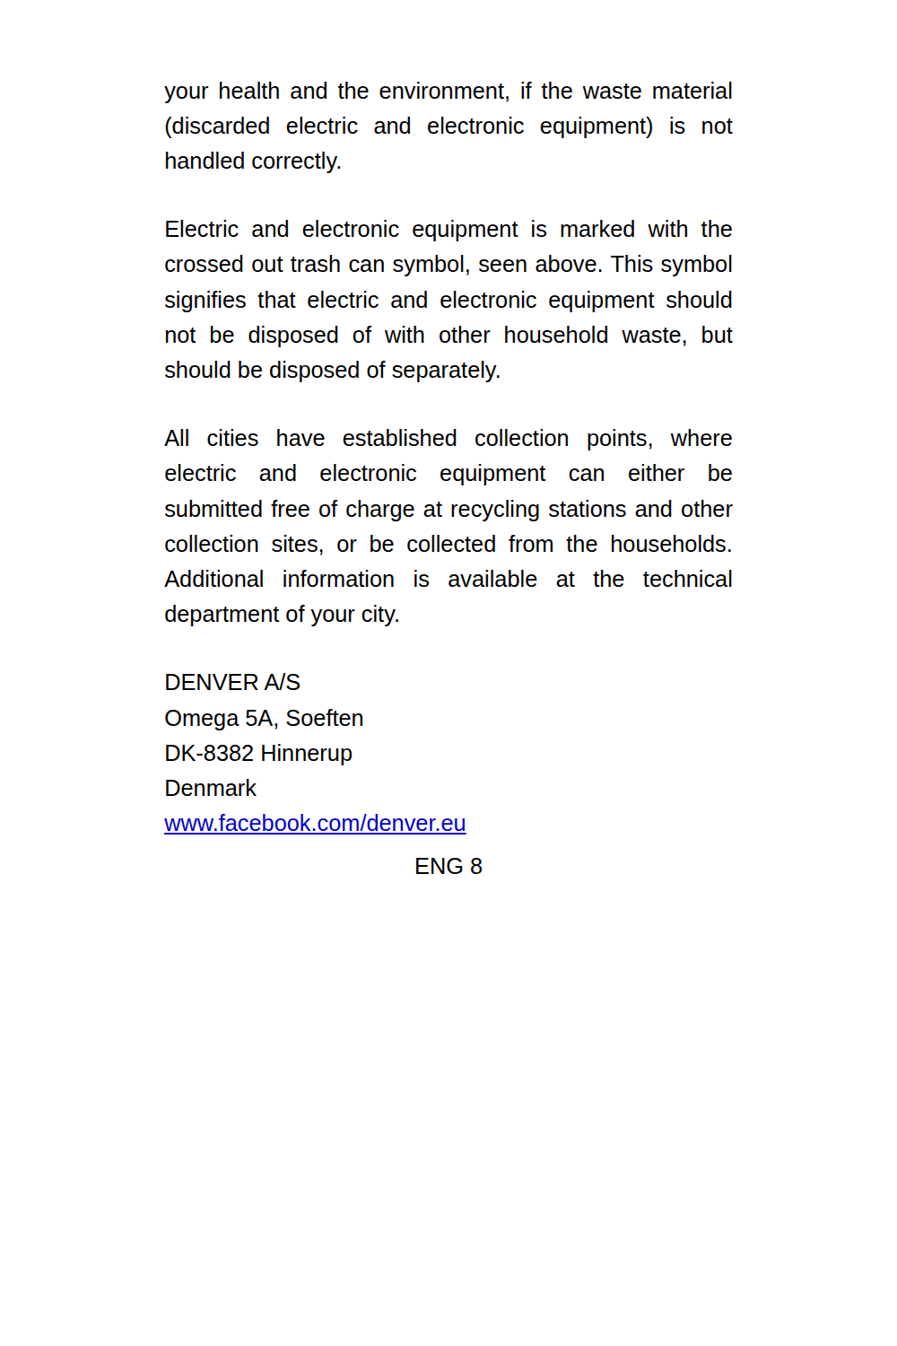your health and the environment, if the waste material (discarded electric and electronic equipment) is not handled correctly.
Electric and electronic equipment is marked with the crossed out trash can symbol, seen above. This symbol signifies that electric and electronic equipment should not be disposed of with other household waste, but should be disposed of separately.
All cities have established collection points, where electric and electronic equipment can either be submitted free of charge at recycling stations and other collection sites, or be collected from the households. Additional information is available at the technical department of your city.
DENVER A/S
Omega 5A, Soeften
DK-8382 Hinnerup
Denmark
www.facebook.com/denver.eu
ENG 8